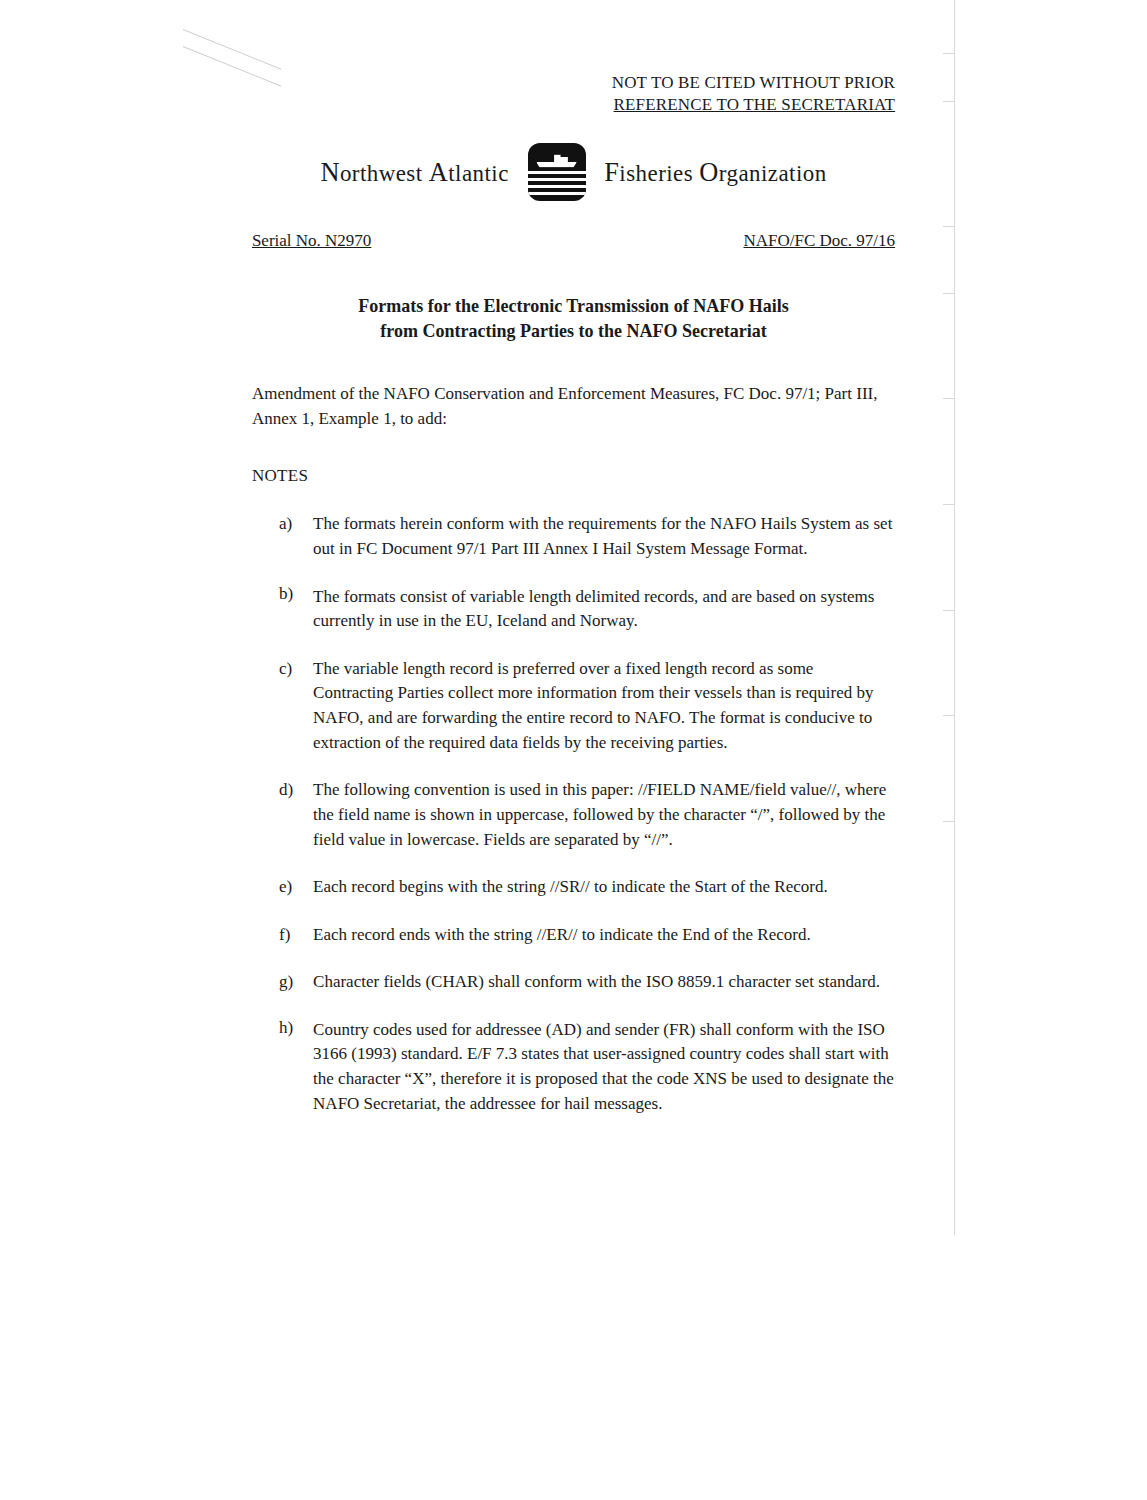NOT TO BE CITED WITHOUT PRIOR
REFERENCE TO THE SECRETARIAT
Northwest Atlantic
Fisheries Organization
Serial No. N2970
NAFO/FC Doc. 97/16
Formats for the Electronic Transmission of NAFO Hails
from Contracting Parties to the NAFO Secretariat
Amendment of the NAFO Conservation and Enforcement Measures, FC Doc. 97/1; Part III, Annex 1, Example 1, to add:
NOTES
a) The formats herein conform with the requirements for the NAFO Hails System as set out in FC Document 97/1 Part III Annex I Hail System Message Format.
b) The formats consist of variable length delimited records, and are based on systems currently in use in the EU, Iceland and Norway.
c) The variable length record is preferred over a fixed length record as some Contracting Parties collect more information from their vessels than is required by NAFO, and are forwarding the entire record to NAFO. The format is conducive to extraction of the required data fields by the receiving parties.
d) The following convention is used in this paper: //FIELD NAME/field value//, where the field name is shown in uppercase, followed by the character “/”, followed by the field value in lowercase. Fields are separated by “//”.
e) Each record begins with the string //SR// to indicate the Start of the Record.
f) Each record ends with the string //ER// to indicate the End of the Record.
g) Character fields (CHAR) shall conform with the ISO 8859.1 character set standard.
h) Country codes used for addressee (AD) and sender (FR) shall conform with the ISO 3166 (1993) standard. E/F 7.3 states that user-assigned country codes shall start with the character “X”, therefore it is proposed that the code XNS be used to designate the NAFO Secretariat, the addressee for hail messages.